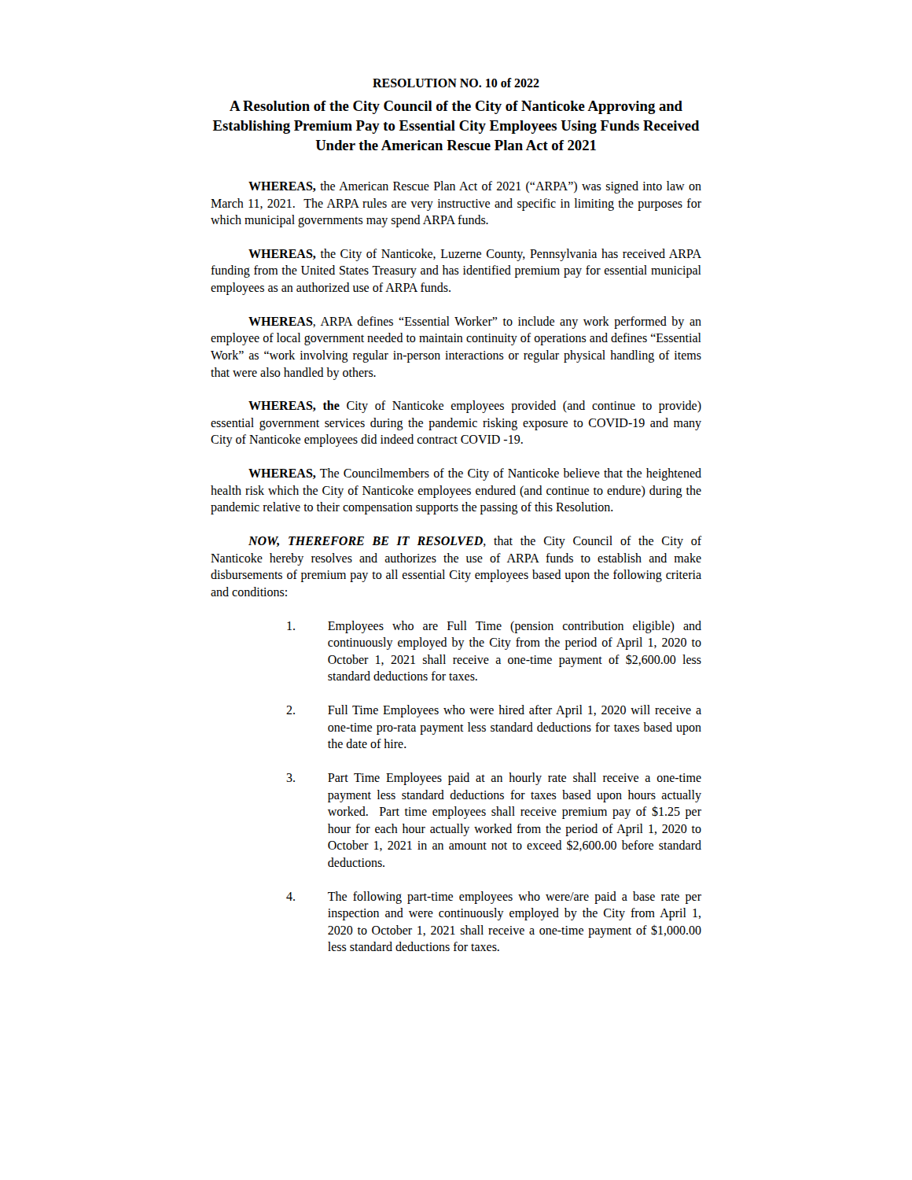RESOLUTION NO. 10 of 2022
A Resolution of the City Council of the City of Nanticoke Approving and Establishing Premium Pay to Essential City Employees Using Funds Received Under the American Rescue Plan Act of 2021
WHEREAS, the American Rescue Plan Act of 2021 (“ARPA”) was signed into law on March 11, 2021. The ARPA rules are very instructive and specific in limiting the purposes for which municipal governments may spend ARPA funds.
WHEREAS, the City of Nanticoke, Luzerne County, Pennsylvania has received ARPA funding from the United States Treasury and has identified premium pay for essential municipal employees as an authorized use of ARPA funds.
WHEREAS, ARPA defines “Essential Worker” to include any work performed by an employee of local government needed to maintain continuity of operations and defines “Essential Work” as “work involving regular in-person interactions or regular physical handling of items that were also handled by others.
WHEREAS, the City of Nanticoke employees provided (and continue to provide) essential government services during the pandemic risking exposure to COVID-19 and many City of Nanticoke employees did indeed contract COVID -19.
WHEREAS, The Councilmembers of the City of Nanticoke believe that the heightened health risk which the City of Nanticoke employees endured (and continue to endure) during the pandemic relative to their compensation supports the passing of this Resolution.
NOW, THEREFORE BE IT RESOLVED, that the City Council of the City of Nanticoke hereby resolves and authorizes the use of ARPA funds to establish and make disbursements of premium pay to all essential City employees based upon the following criteria and conditions:
1. Employees who are Full Time (pension contribution eligible) and continuously employed by the City from the period of April 1, 2020 to October 1, 2021 shall receive a one-time payment of $2,600.00 less standard deductions for taxes.
2. Full Time Employees who were hired after April 1, 2020 will receive a one-time pro-rata payment less standard deductions for taxes based upon the date of hire.
3. Part Time Employees paid at an hourly rate shall receive a one-time payment less standard deductions for taxes based upon hours actually worked. Part time employees shall receive premium pay of $1.25 per hour for each hour actually worked from the period of April 1, 2020 to October 1, 2021 in an amount not to exceed $2,600.00 before standard deductions.
4. The following part-time employees who were/are paid a base rate per inspection and were continuously employed by the City from April 1, 2020 to October 1, 2021 shall receive a one-time payment of $1,000.00 less standard deductions for taxes.